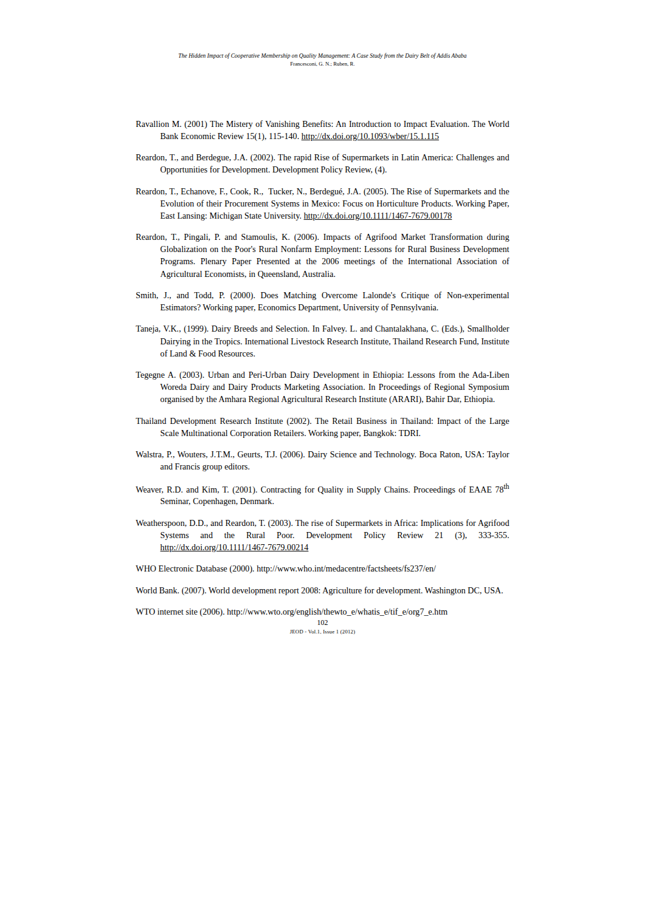The Hidden Impact of Cooperative Membership on Quality Management: A Case Study from the Dairy Belt of Addis Ababa Francesconi, G. N.; Ruben, R.
Ravallion M. (2001) The Mistery of Vanishing Benefits: An Introduction to Impact Evaluation. The World Bank Economic Review 15(1), 115-140. http://dx.doi.org/10.1093/wber/15.1.115
Reardon, T., and Berdegue, J.A. (2002). The rapid Rise of Supermarkets in Latin America: Challenges and Opportunities for Development. Development Policy Review, (4).
Reardon, T., Echanove, F., Cook, R., Tucker, N., Berdegué, J.A. (2005). The Rise of Supermarkets and the Evolution of their Procurement Systems in Mexico: Focus on Horticulture Products. Working Paper, East Lansing: Michigan State University. http://dx.doi.org/10.1111/1467-7679.00178
Reardon, T., Pingali, P. and Stamoulis, K. (2006). Impacts of Agrifood Market Transformation during Globalization on the Poor's Rural Nonfarm Employment: Lessons for Rural Business Development Programs. Plenary Paper Presented at the 2006 meetings of the International Association of Agricultural Economists, in Queensland, Australia.
Smith, J., and Todd, P. (2000). Does Matching Overcome Lalonde's Critique of Non-experimental Estimators? Working paper, Economics Department, University of Pennsylvania.
Taneja, V.K., (1999). Dairy Breeds and Selection. In Falvey. L. and Chantalakhana, C. (Eds.), Smallholder Dairying in the Tropics. International Livestock Research Institute, Thailand Research Fund, Institute of Land & Food Resources.
Tegegne A. (2003). Urban and Peri-Urban Dairy Development in Ethiopia: Lessons from the Ada-Liben Woreda Dairy and Dairy Products Marketing Association. In Proceedings of Regional Symposium organised by the Amhara Regional Agricultural Research Institute (ARARI), Bahir Dar, Ethiopia.
Thailand Development Research Institute (2002). The Retail Business in Thailand: Impact of the Large Scale Multinational Corporation Retailers. Working paper, Bangkok: TDRI.
Walstra, P., Wouters, J.T.M., Geurts, T.J. (2006). Dairy Science and Technology. Boca Raton, USA: Taylor and Francis group editors.
Weaver, R.D. and Kim, T. (2001). Contracting for Quality in Supply Chains. Proceedings of EAAE 78th Seminar, Copenhagen, Denmark.
Weatherspoon, D.D., and Reardon, T. (2003). The rise of Supermarkets in Africa: Implications for Agrifood Systems and the Rural Poor. Development Policy Review 21 (3), 333-355. http://dx.doi.org/10.1111/1467-7679.00214
WHO Electronic Database (2000). http://www.who.int/medacentre/factsheets/fs237/en/
World Bank. (2007). World development report 2008: Agriculture for development. Washington DC, USA.
WTO internet site (2006). http://www.wto.org/english/thewto_e/whatis_e/tif_e/org7_e.htm
102
JEOD - Vol.1, Issue 1 (2012)